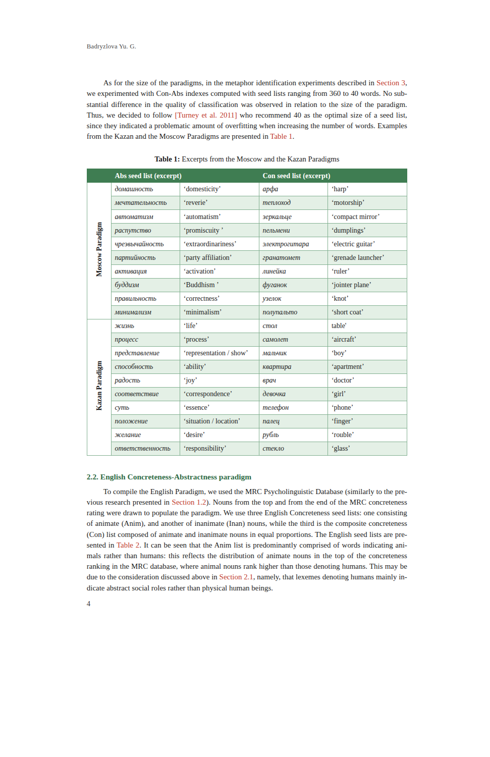Badryzlova Yu. G.
As for the size of the paradigms, in the metaphor identification experiments described in Section 3, we experimented with Con-Abs indexes computed with seed lists ranging from 360 to 40 words. No substantial difference in the quality of classification was observed in relation to the size of the paradigm. Thus, we decided to follow [Turney et al. 2011] who recommend 40 as the optimal size of a seed list, since they indicated a problematic amount of overfitting when increasing the number of words. Examples from the Kazan and the Moscow Paradigms are presented in Table 1.
Table 1: Excerpts from the Moscow and the Kazan Paradigms
| | Abs seed list (excerpt) | Con seed list (excerpt) |
| --- | --- | --- |
| Moscow Paradigm | домашность | ‘domesticity’ | арфа | ‘harp’ |
| мечтательность | ‘reverie’ | теплоход | ‘motorship’ |
| автоматизм | ‘automatism’ | зеркальце | ‘compact mirror’ |
| распутство | ‘promiscuity ’ | пельмени | ‘dumplings’ |
| чрезвычайность | ‘extraordinariness’ | электрогитара | ‘electric guitar’ |
| партийность | ‘party affiliation’ | гранатомет | ‘grenade launcher’ |
| активация | ‘activation’ | линейка | ‘ruler’ |
| буддизм | ‘Buddhism ’ | фуганок | ‘jointer plane’ |
| правильность | ‘correctness’ | узелок | ‘knot’ |
| минимализм | ‘minimalism’ | полупальто | ‘short coat’ |
| Kazan Paradigm | жизнь | ‘life’ | стол | table' |
| процесс | ‘process’ | самолет | ‘aircraft’ |
| представление | ‘representation / show’ | мальчик | ‘boy’ |
| способность | ‘ability’ | квартира | ‘apartment’ |
| радость | ‘joy’ | врач | ‘doctor’ |
| соответствие | ‘correspondence’ | девочка | ‘girl’ |
| суть | ‘essence’ | телефон | ‘phone’ |
| положение | ‘situation / location’ | палец | ‘finger’ |
| желание | ‘desire’ | рубль | ‘rouble’ |
| ответственность | ‘responsibility’ | стекло | ‘glass’ |
2.2. English Concreteness-Abstractness paradigm
To compile the English Paradigm, we used the MRC Psycholinguistic Database (similarly to the previous research presented in Section 1.2). Nouns from the top and from the end of the MRC concreteness rating were drawn to populate the paradigm. We use three English Concreteness seed lists: one consisting of animate (Anim), and another of inanimate (Inan) nouns, while the third is the composite concreteness (Con) list composed of animate and inanimate nouns in equal proportions. The English seed lists are presented in Table 2. It can be seen that the Anim list is predominantly comprised of words indicating animals rather than humans: this reflects the distribution of animate nouns in the top of the concreteness ranking in the MRC database, where animal nouns rank higher than those denoting humans. This may be due to the consideration discussed above in Section 2.1, namely, that lexemes denoting humans mainly indicate abstract social roles rather than physical human beings.
4